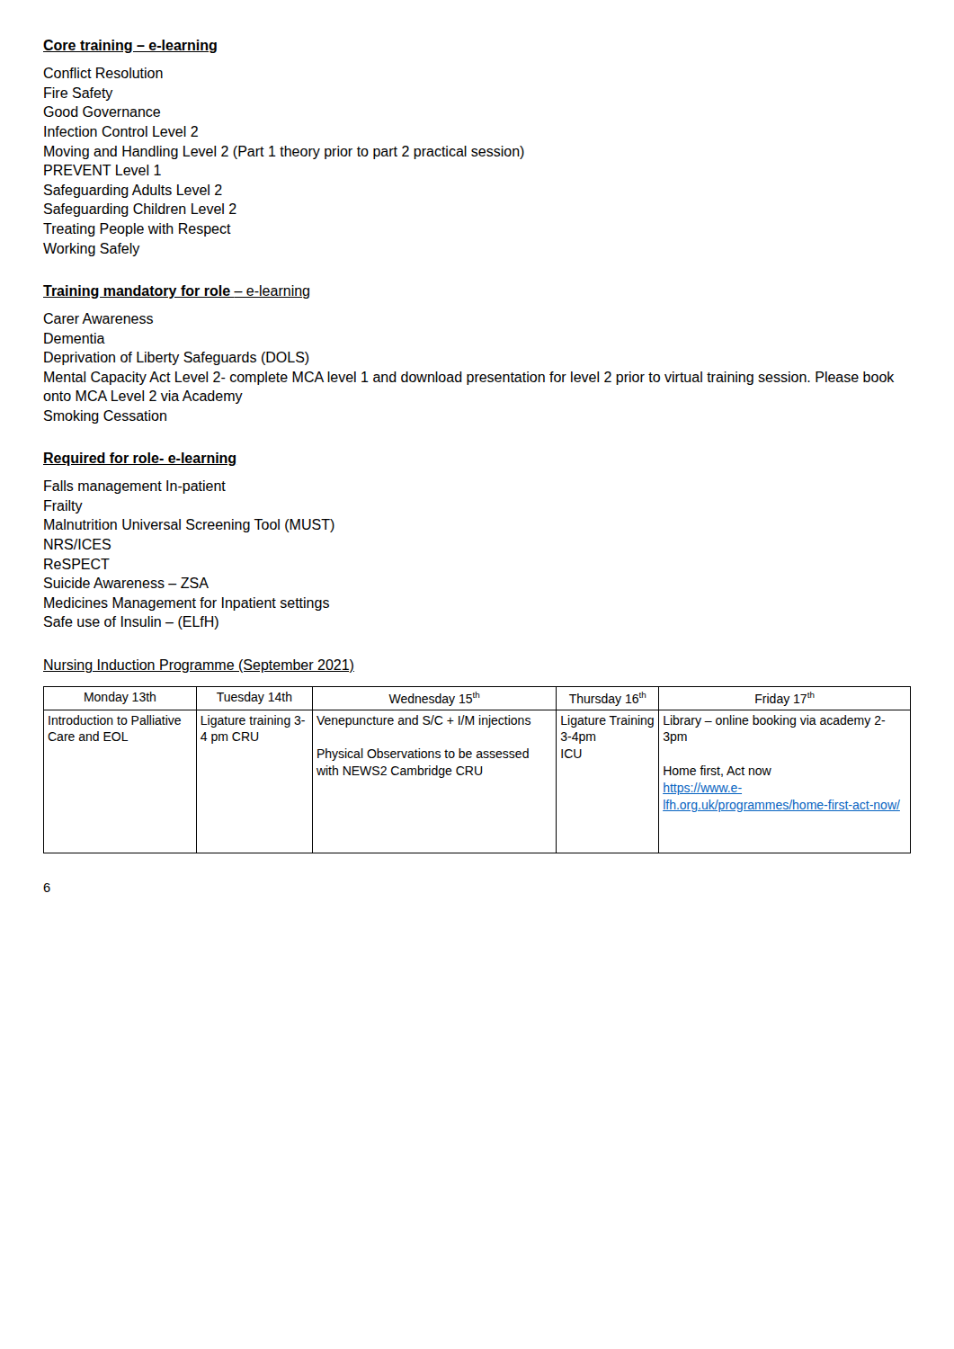Core training – e-learning
Conflict Resolution
Fire Safety
Good Governance
Infection Control Level 2
Moving and Handling Level 2 (Part 1 theory prior to part 2 practical session)
PREVENT Level 1
Safeguarding Adults Level 2
Safeguarding Children Level 2
Treating People with Respect
Working Safely
Training mandatory for role – e-learning
Carer Awareness
Dementia
Deprivation of Liberty Safeguards (DOLS)
Mental Capacity Act Level 2- complete MCA level 1 and download presentation for level 2 prior to virtual training session. Please book onto MCA Level 2 via Academy
Smoking Cessation
Required for role- e-learning
Falls management In-patient
Frailty
Malnutrition Universal Screening Tool (MUST)
NRS/ICES
ReSPECT
Suicide Awareness – ZSA
Medicines Management for Inpatient settings
Safe use of Insulin – (ELfH)
Nursing Induction Programme (September 2021)
| Monday 13th | Tuesday 14th | Wednesday 15 th | Thursday 16 th | Friday 17 th |
| --- | --- | --- | --- | --- |
| Introduction to Palliative Care and EOL | Ligature training 3-4 pm CRU | Venepuncture and S/C + I/M injections Physical Observations to be assessed with NEWS2 Cambridge CRU | Ligature Training 3-4pm ICU | Library – online booking via academy 2-3pm Home first, Act now https://www.e-lfh.org.uk/programmes/home-first-act-now/ |
6